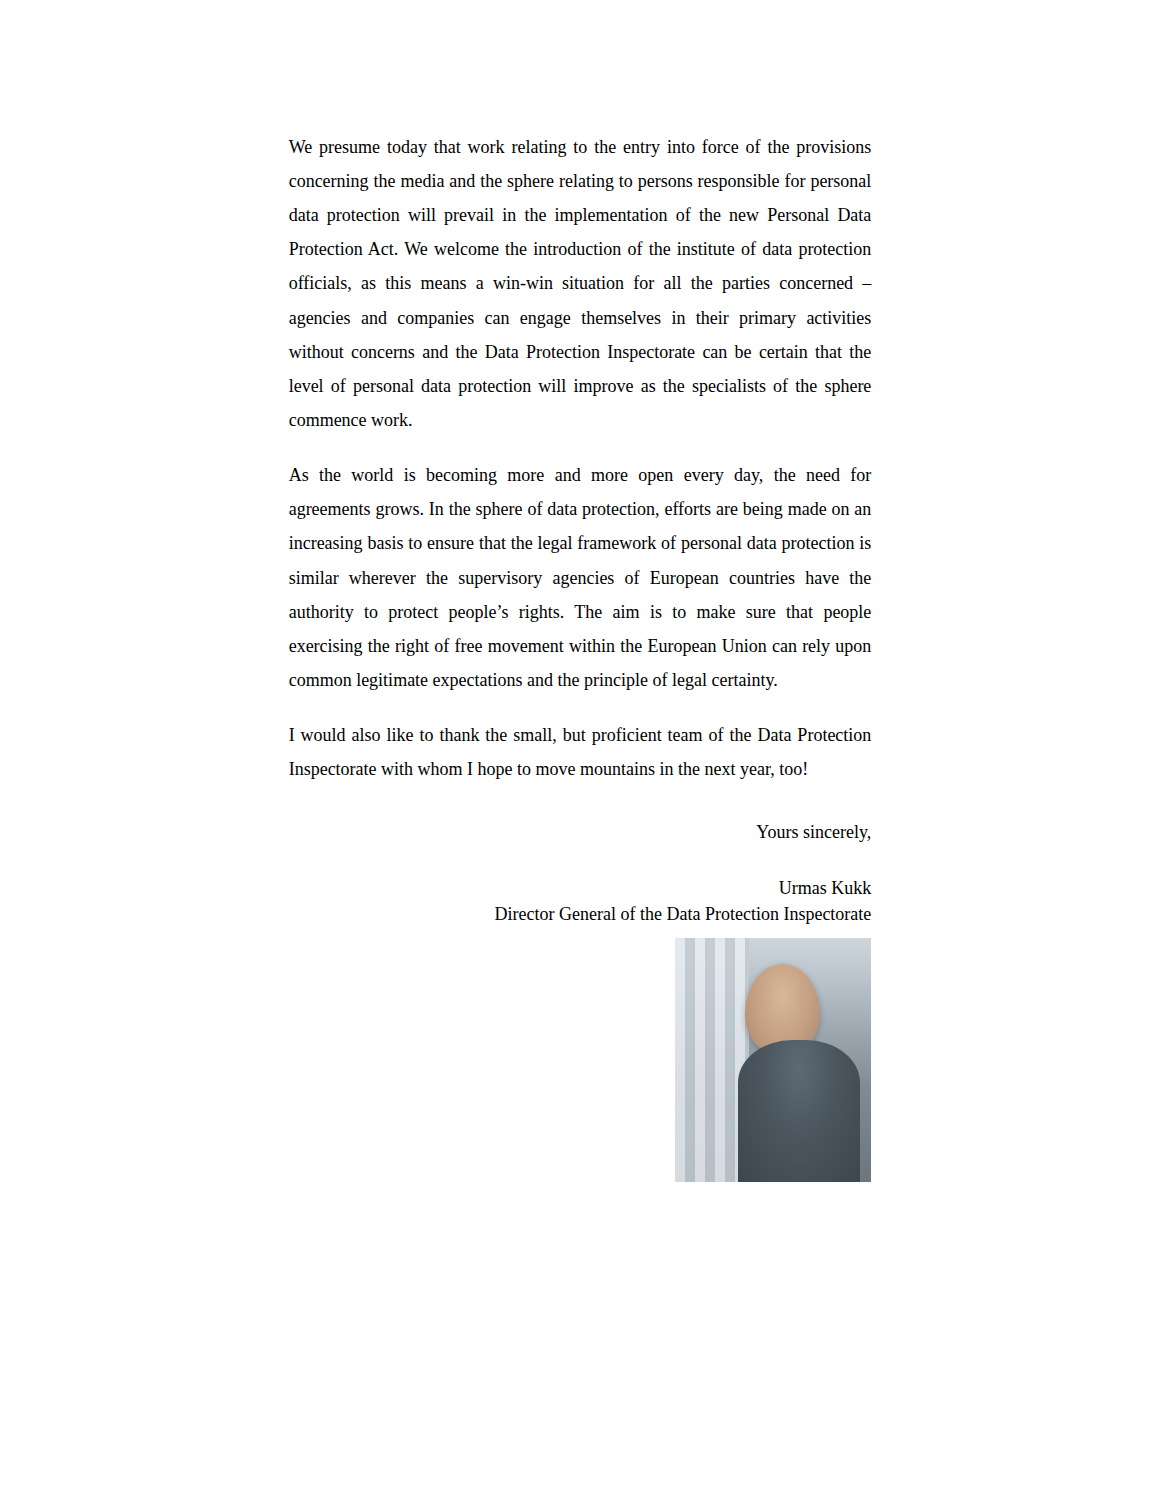We presume today that work relating to the entry into force of the provisions concerning the media and the sphere relating to persons responsible for personal data protection will prevail in the implementation of the new Personal Data Protection Act. We welcome the introduction of the institute of data protection officials, as this means a win-win situation for all the parties concerned – agencies and companies can engage themselves in their primary activities without concerns and the Data Protection Inspectorate can be certain that the level of personal data protection will improve as the specialists of the sphere commence work.
As the world is becoming more and more open every day, the need for agreements grows. In the sphere of data protection, efforts are being made on an increasing basis to ensure that the legal framework of personal data protection is similar wherever the supervisory agencies of European countries have the authority to protect people’s rights. The aim is to make sure that people exercising the right of free movement within the European Union can rely upon common legitimate expectations and the principle of legal certainty.
I would also like to thank the small, but proficient team of the Data Protection Inspectorate with whom I hope to move mountains in the next year, too!
Yours sincerely,
Urmas Kukk Director General of the Data Protection Inspectorate